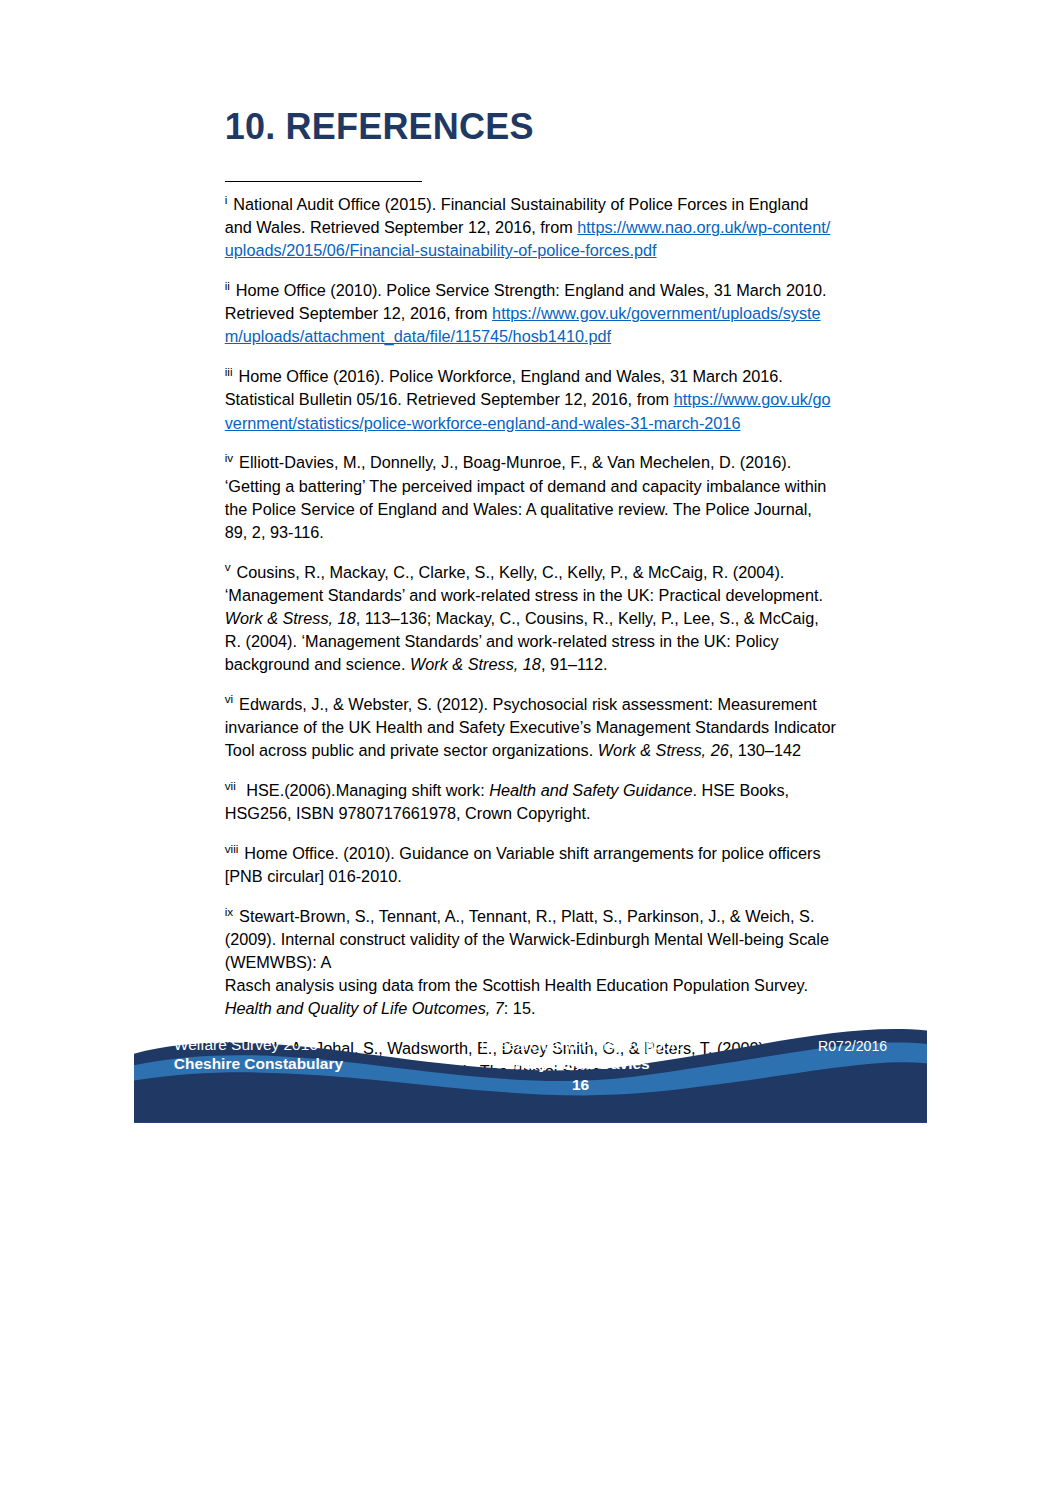10. REFERENCES
i National Audit Office (2015). Financial Sustainability of Police Forces in England and Wales. Retrieved September 12, 2016, from https://www.nao.org.uk/wp-content/uploads/2015/06/Financial-sustainability-of-police-forces.pdf
ii Home Office (2010). Police Service Strength: England and Wales, 31 March 2010. Retrieved September 12, 2016, from https://www.gov.uk/government/uploads/system/uploads/attachment_data/file/115745/hosb1410.pdf
iii Home Office (2016). Police Workforce, England and Wales, 31 March 2016. Statistical Bulletin 05/16. Retrieved September 12, 2016, from https://www.gov.uk/government/statistics/police-workforce-england-and-wales-31-march-2016
iv Elliott-Davies, M., Donnelly, J., Boag-Munroe, F., & Van Mechelen, D. (2016). ‘Getting a battering’ The perceived impact of demand and capacity imbalance within the Police Service of England and Wales: A qualitative review. The Police Journal, 89, 2, 93-116.
v Cousins, R., Mackay, C., Clarke, S., Kelly, C., Kelly, P., & McCaig, R. (2004). ‘Management Standards’ and work-related stress in the UK: Practical development. Work & Stress, 18, 113–136; Mackay, C., Cousins, R., Kelly, P., Lee, S., & McCaig, R. (2004). ‘Management Standards’ and work-related stress in the UK: Policy background and science. Work & Stress, 18, 91–112.
vi Edwards, J., & Webster, S. (2012). Psychosocial risk assessment: Measurement invariance of the UK Health and Safety Executive’s Management Standards Indicator Tool across public and private sector organizations. Work & Stress, 26, 130–142
vii HSE.(2006).Managing shift work: Health and Safety Guidance. HSE Books, HSG256, ISBN 9780717661978, Crown Copyright.
viii Home Office. (2010). Guidance on Variable shift arrangements for police officers [PNB circular] 016-2010.
ix Stewart-Brown, S., Tennant, A., Tennant, R., Platt, S., Parkinson, J., & Weich, S. (2009). Internal construct validity of the Warwick-Edinburgh Mental Well-being Scale (WEMWBS): A
Rasch analysis using data from the Scottish Health Education Population Survey. Health and Quality of Life Outcomes, 7: 15.
x Smith, A., Johal, S., Wadsworth, E., Davey Smith, G., & Peters, T. (2000). The Scale of Perceived Stress at Work: The Bristol Stress and Health at Work Study. Contract Research Report 265/2000. Sudbury: HSE Books.
Welfare Survey 2016
Cheshire Constabulary
Research and Policy Support
Mary Elliott-Davies
16
R072/2016